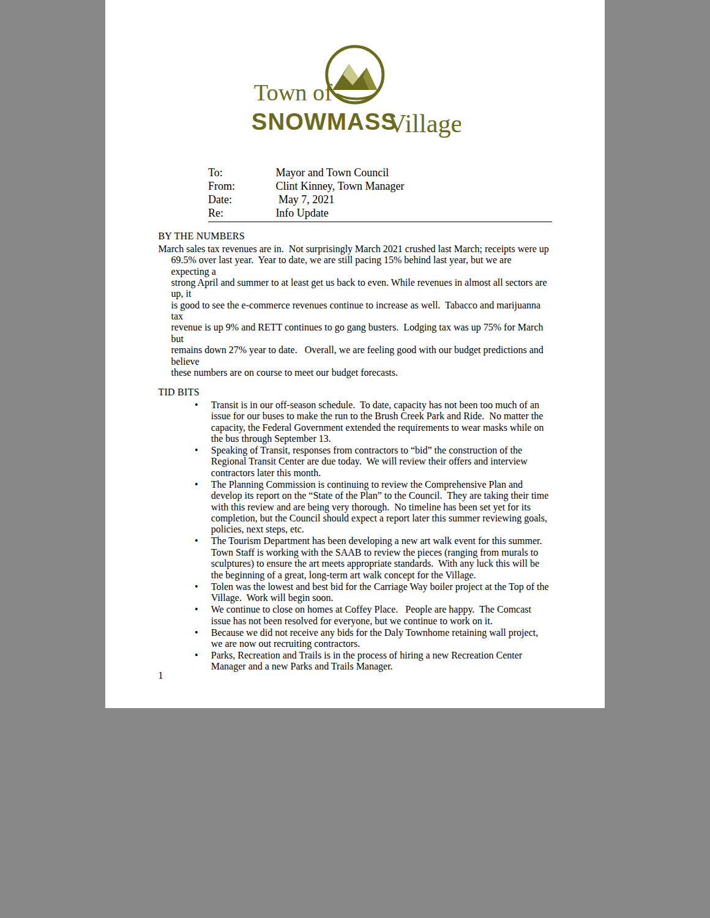Town of SNOWMASS Village
| To: | Mayor and Town Council |
| From: | Clint Kinney, Town Manager |
| Date: | May 7, 2021 |
| Re: | Info Update |
BY THE NUMBERS
March sales tax revenues are in. Not surprisingly March 2021 crushed last March; receipts were up 69.5% over last year. Year to date, we are still pacing 15% behind last year, but we are expecting a strong April and summer to at least get us back to even. While revenues in almost all sectors are up, it is good to see the e-commerce revenues continue to increase as well. Tabacco and marijuanna tax revenue is up 9% and RETT continues to go gang busters. Lodging tax was up 75% for March but remains down 27% year to date. Overall, we are feeling good with our budget predictions and believe these numbers are on course to meet our budget forecasts.
TID BITS
Transit is in our off-season schedule. To date, capacity has not been too much of an issue for our buses to make the run to the Brush Creek Park and Ride. No matter the capacity, the Federal Government extended the requirements to wear masks while on the bus through September 13.
Speaking of Transit, responses from contractors to “bid” the construction of the Regional Transit Center are due today. We will review their offers and interview contractors later this month.
The Planning Commission is continuing to review the Comprehensive Plan and develop its report on the “State of the Plan” to the Council. They are taking their time with this review and are being very thorough. No timeline has been set yet for its completion, but the Council should expect a report later this summer reviewing goals, policies, next steps, etc.
The Tourism Department has been developing a new art walk event for this summer. Town Staff is working with the SAAB to review the pieces (ranging from murals to sculptures) to ensure the art meets appropriate standards. With any luck this will be the beginning of a great, long-term art walk concept for the Village.
Tolen was the lowest and best bid for the Carriage Way boiler project at the Top of the Village. Work will begin soon.
We continue to close on homes at Coffey Place. People are happy. The Comcast issue has not been resolved for everyone, but we continue to work on it.
Because we did not receive any bids for the Daly Townhome retaining wall project, we are now out recruiting contractors.
Parks, Recreation and Trails is in the process of hiring a new Recreation Center Manager and a new Parks and Trails Manager.
1